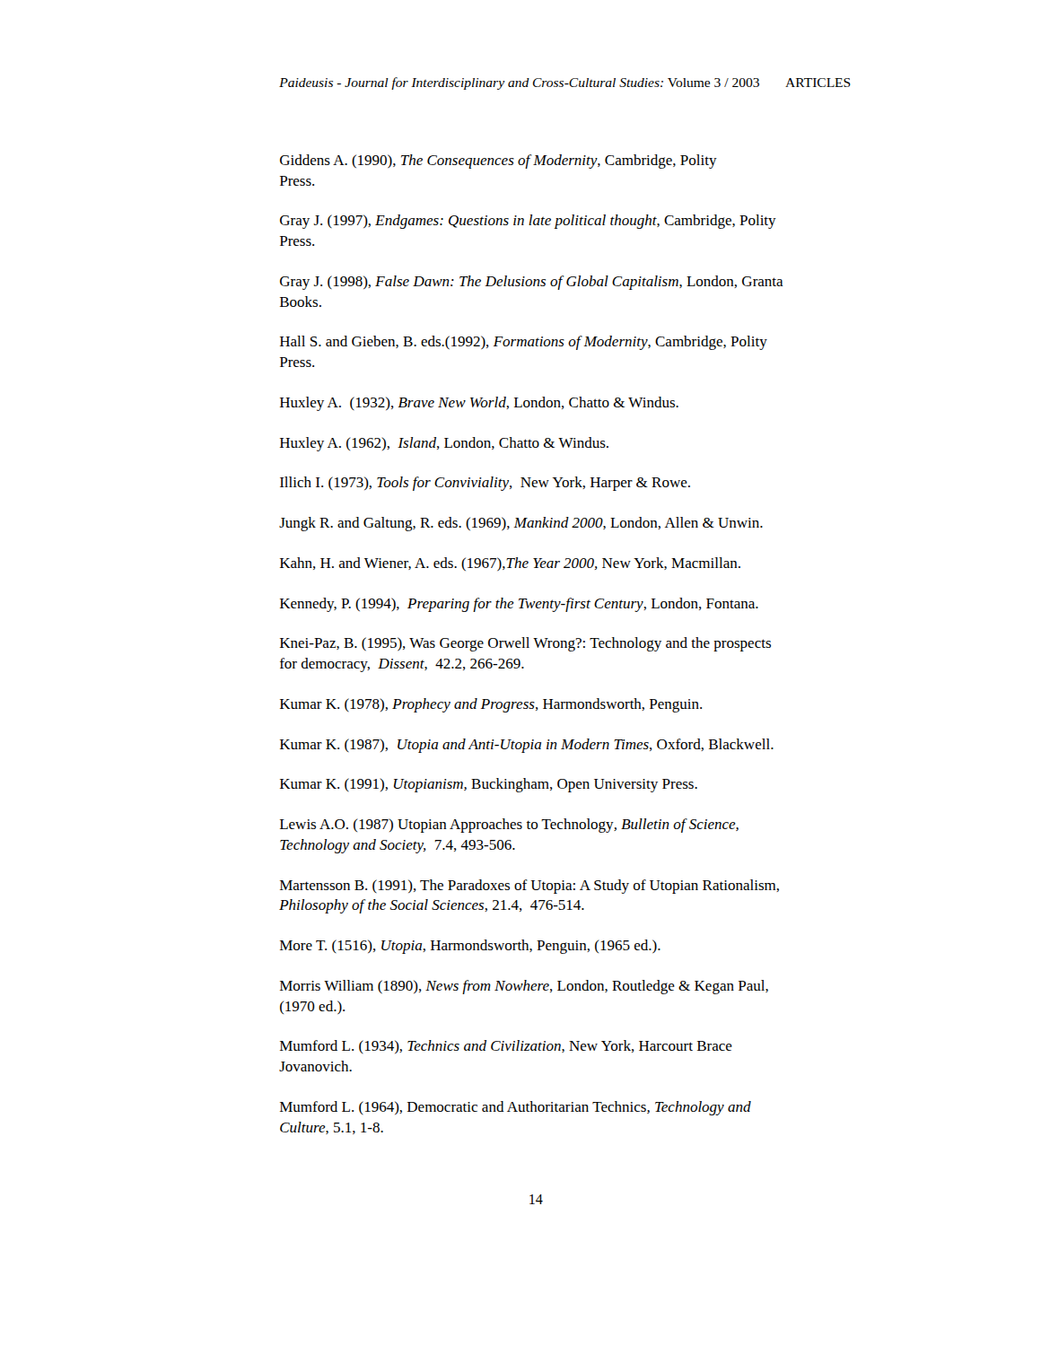Paideusis - Journal for Interdisciplinary and Cross-Cultural Studies: Volume 3 / 2003 ARTICLES
Giddens A. (1990), The Consequences of Modernity, Cambridge, Polity
Press.
Gray J. (1997), Endgames: Questions in late political thought, Cambridge, Polity Press.
Gray J. (1998), False Dawn: The Delusions of Global Capitalism, London, Granta Books.
Hall S. and Gieben, B. eds.(1992), Formations of Modernity, Cambridge, Polity Press.
Huxley A. (1932), Brave New World, London, Chatto & Windus.
Huxley A. (1962), Island, London, Chatto & Windus.
Illich I. (1973), Tools for Conviviality, New York, Harper & Rowe.
Jungk R. and Galtung, R. eds. (1969), Mankind 2000, London, Allen & Unwin.
Kahn, H. and Wiener, A. eds. (1967),The Year 2000, New York, Macmillan.
Kennedy, P. (1994), Preparing for the Twenty-first Century, London, Fontana.
Knei-Paz, B. (1995), Was George Orwell Wrong?: Technology and the prospects for democracy, Dissent, 42.2, 266-269.
Kumar K. (1978), Prophecy and Progress, Harmondsworth, Penguin.
Kumar K. (1987), Utopia and Anti-Utopia in Modern Times, Oxford, Blackwell.
Kumar K. (1991), Utopianism, Buckingham, Open University Press.
Lewis A.O. (1987) Utopian Approaches to Technology, Bulletin of Science, Technology and Society, 7.4, 493-506.
Martensson B. (1991), The Paradoxes of Utopia: A Study of Utopian Rationalism, Philosophy of the Social Sciences, 21.4, 476-514.
More T. (1516), Utopia, Harmondsworth, Penguin, (1965 ed.).
Morris William (1890), News from Nowhere, London, Routledge & Kegan Paul, (1970 ed.).
Mumford L. (1934), Technics and Civilization, New York, Harcourt Brace
Jovanovich.
Mumford L. (1964), Democratic and Authoritarian Technics, Technology and Culture, 5.1, 1-8.
14